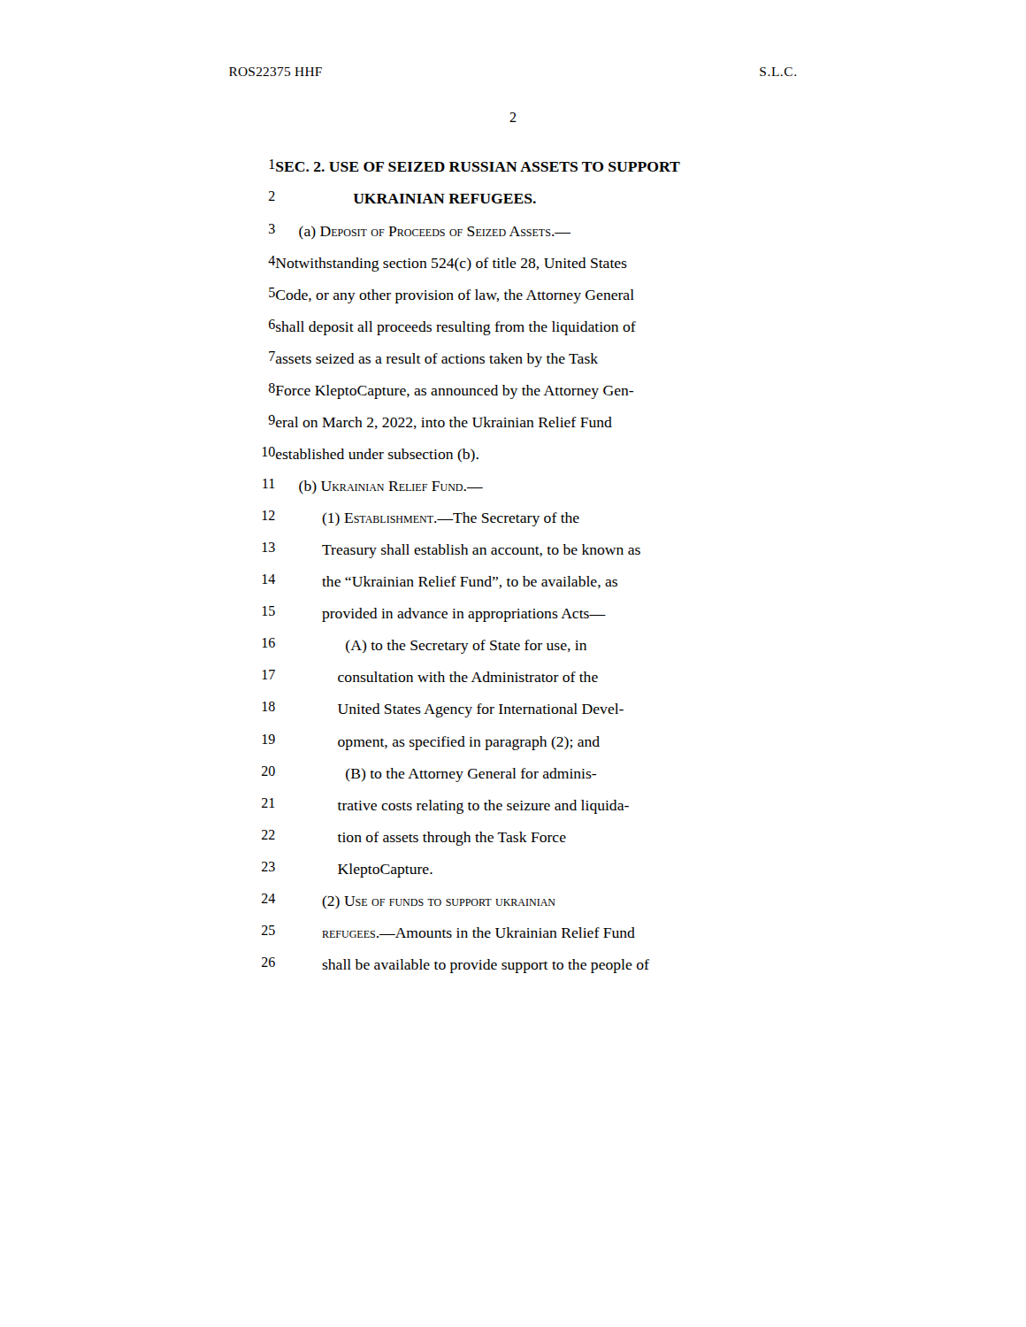ROS22375 HHF S.L.C.
2
| 1 | SEC. 2. USE OF SEIZED RUSSIAN ASSETS TO SUPPORT |
| 2 | UKRAINIAN REFUGEES. |
| 3 | (a) Deposit of Proceeds of Seized Assets. — |
| 4 | Notwithstanding section 524(c) of title 28, United States |
| 5 | Code, or any other provision of law, the Attorney General |
| 6 | shall deposit all proceeds resulting from the liquidation of |
| 7 | assets seized as a result of actions taken by the Task |
| 8 | Force KleptoCapture, as announced by the Attorney Gen- |
| 9 | eral on March 2, 2022, into the Ukrainian Relief Fund |
| 10 | established under subsection (b). |
| 11 | (b) Ukrainian Relief Fund. — |
| 12 | (1) Establishment. —The Secretary of the |
| 13 | Treasury shall establish an account, to be known as |
| 14 | the “Ukrainian Relief Fund”, to be available, as |
| 15 | provided in advance in appropriations Acts— |
| 16 | (A) to the Secretary of State for use, in |
| 17 | consultation with the Administrator of the |
| 18 | United States Agency for International Devel- |
| 19 | opment, as specified in paragraph (2); and |
| 20 | (B) to the Attorney General for adminis- |
| 21 | trative costs relating to the seizure and liquida- |
| 22 | tion of assets through the Task Force |
| 23 | KleptoCapture. |
| 24 | (2) Use of funds to support ukrainian |
| 25 | refugees. —Amounts in the Ukrainian Relief Fund |
| 26 | shall be available to provide support to the people of |